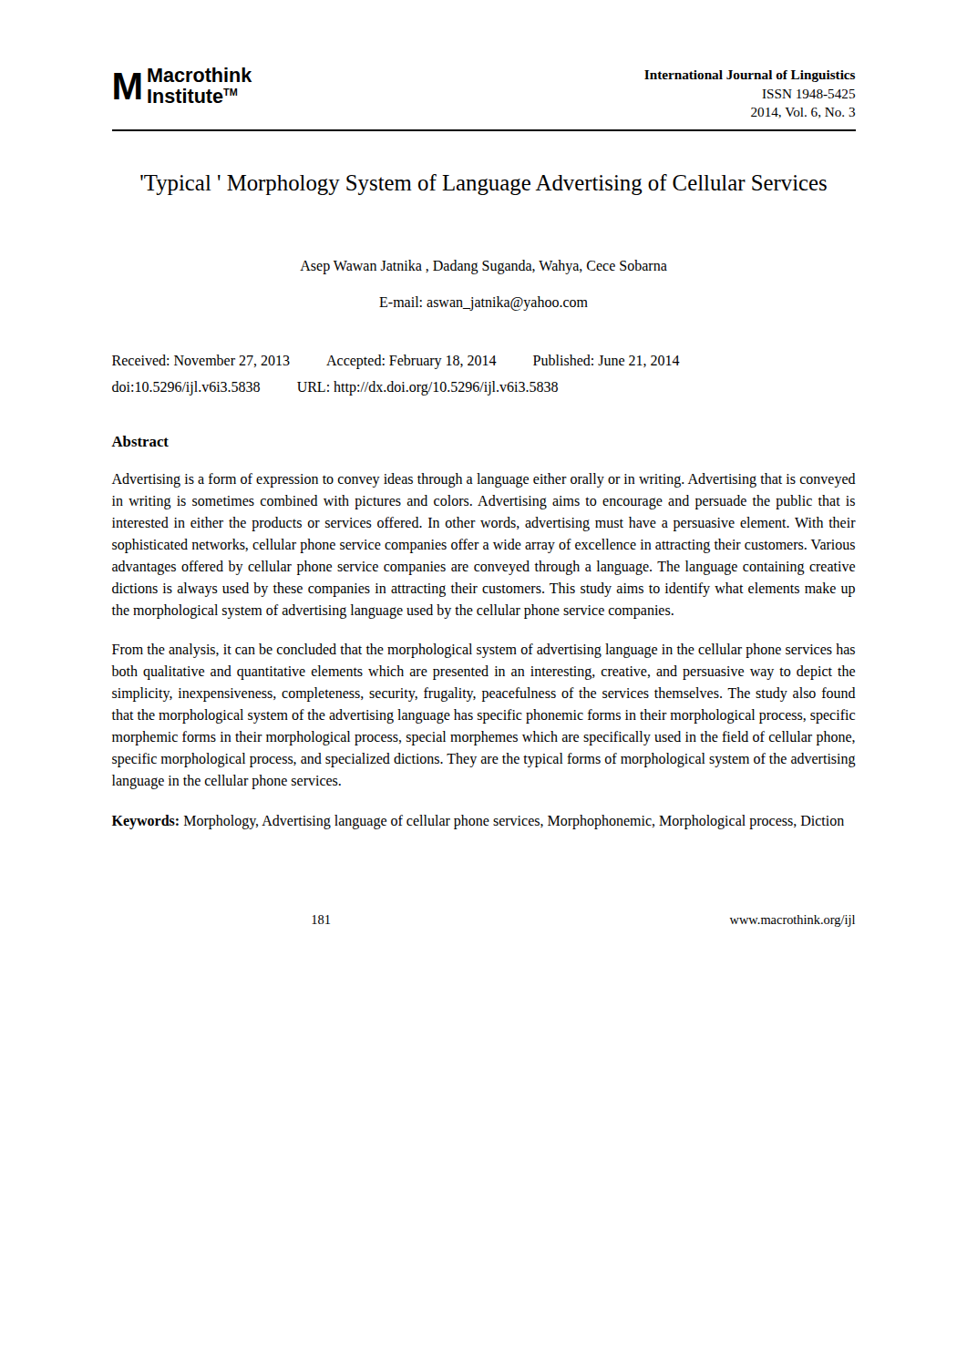M
Macrothink
InstituteTM
International Journal of Linguistics
ISSN 1948-5425
2014, Vol. 6, No. 3
'Typical ' Morphology System of Language Advertising of Cellular Services
Asep Wawan Jatnika , Dadang Suganda, Wahya, Cece Sobarna
E-mail: aswan_jatnika@yahoo.com
Received: November 27, 2013 Accepted: February 18, 2014 Published: June 21, 2014
doi:10.5296/ijl.v6i3.5838 URL: http://dx.doi.org/10.5296/ijl.v6i3.5838
Abstract
Advertising is a form of expression to convey ideas through a language either orally or in writing. Advertising that is conveyed in writing is sometimes combined with pictures and colors. Advertising aims to encourage and persuade the public that is interested in either the products or services offered. In other words, advertising must have a persuasive element. With their sophisticated networks, cellular phone service companies offer a wide array of excellence in attracting their customers. Various advantages offered by cellular phone service companies are conveyed through a language. The language containing creative dictions is always used by these companies in attracting their customers. This study aims to identify what elements make up the morphological system of advertising language used by the cellular phone service companies.
From the analysis, it can be concluded that the morphological system of advertising language in the cellular phone services has both qualitative and quantitative elements which are presented in an interesting, creative, and persuasive way to depict the simplicity, inexpensiveness, completeness, security, frugality, peacefulness of the services themselves. The study also found that the morphological system of the advertising language has specific phonemic forms in their morphological process, specific morphemic forms in their morphological process, special morphemes which are specifically used in the field of cellular phone, specific morphological process, and specialized dictions. They are the typical forms of morphological system of the advertising language in the cellular phone services.
Keywords: Morphology, Advertising language of cellular phone services, Morphophonemic, Morphological process, Diction
181 www.macrothink.org/ijl